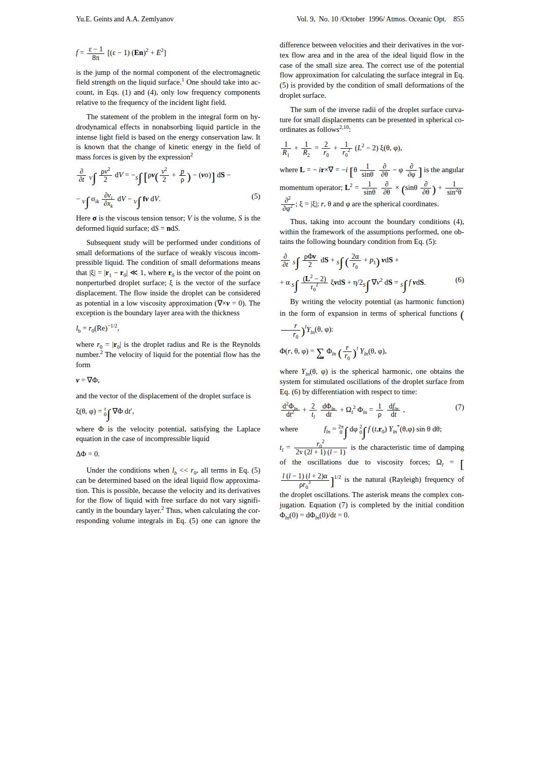Yu.E. Geints and A.A. Zemlyanov Vol. 9, No. 10 /October 1996/ Atmos. Oceanic Opt. 855
f = ε − 18π [(ε − 1) (En)2 + E2]
is the jump of the normal component of the electromagnetic field strength on the liquid surface.1 One should take into account, in Eqs. (1) and (4), only low frequency components relative to the frequency of the incident light field.
The statement of the problem in the integral form on hydrodynamical effects in nonabsorbing liquid particle in the intense light field is based on the energy conservation law. It is known that the change of kinetic energy in the field of mass forces is given by the expression2
∂∂t V∫ ρv22 dV = − S∫ [ρv(v22 + pρ) − (vσ)] dS −
− V∫ σik ∂vi∂xk dV − V∫ fv dV. (5)
Here σ is the viscous tension tensor; V is the volume, S is the deformed liquid surface; dS = ndS.
Subsequent study will be performed under conditions of small deformations of the surface of weakly viscous incompressible liquid. The condition of small deformations means that |ξ| = |r1 − r0| ≪ 1, where r0 is the vector of the point on nonperturbed droplet surface; ξ is the vector of the surface displacement. The flow inside the droplet can be considered as potential in a low viscosity approximation (∇×v = 0). The exception is the boundary layer area with the thickness
lb = r0(Re)−1/2,
where r0 = |r0| is the droplet radius and Re is the Reynolds number.2 The velocity of liquid for the potential flow has the form
v = ∇Φ,
and the vector of the displacement of the droplet surface is
ξ(θ, φ) = t 0∫ ∇Φ dt′,
where Φ is the velocity potential, satisfying the Laplace equation in the case of incompressible liquid
ΔΦ = 0.
Under the conditions when lb << r0, all terms in Eq. (5) can be determined based on the ideal liquid flow approximation. This is possible, because the velocity and its derivatives for the flow of liquid with free surface do not vary significantly in the boundary layer.2 Thus, when calculating the corresponding volume integrals in Eq. (5) one can ignore the difference between velocities and their derivatives in the vortex flow area and in the area of the ideal liquid flow in the case of the small size area. The correct use of the potential flow approximation for calculating the surface integral in Eq. (5) is provided by the condition of small deformations of the droplet surface.
The sum of the inverse radii of the droplet surface curvature for small displacements can be presented in spherical coordinates as follows2,10:
1 R1 + 1 R2 = 2 r0 + 1 r02 (L2 − 2) ξ(θ, φ),
where L = − ir×∇ = −i [θ 1 sinθ ∂∂θ − φ ∂∂φ] is the angular momentum operator; L2 = 1 sinθ ∂∂θ × (sinθ ∂∂θ) + 1 sin2θ ∂2∂φ2; ξ = |ξ|; r, θ and φ are the spherical coordinates.
Thus, taking into account the boundary conditions (4), within the framework of the assumptions performed, one obtains the following boundary condition from Eq. (5):
∂∂t S∫ ρΦv 2 dS + S∫ (2α r0 + p1) vdS +
+ α S∫ (L2 − 2) r02 ξvdS + η/2 S∫ ∇v2 dS = S∫ f vdS. (6)
By writing the velocity potential (as harmonic function) in the form of expansion in terms of spherical functions (rr0)lYln(θ, φ):
Φ(r, θ, φ) = ∑ln Φln (rr0)l Yln(θ, φ),
where Yln(θ, φ) is the spherical harmonic, one obtains the system for stimulated oscillations of the droplet surface from Eq. (6) by differentiation with respect to time:
d2Φln dt2 + 2 tl dΦln dt + Ωl2 Φln = 1 ρ dfln dt , (7)
where fln = 2π 0∫ dφ 20∫ f (t,r0) Yln*(θ,φ) sin θ dθ;
tl = r022ν (2l + 1) (l − 1) is the characteristic time of damping of the oscillations due to viscosity forces; Ωl = [l (l − 1) (l + 2)α ρr03]1/2 is the natural (Rayleigh) frequency of the droplet oscillations. The asterisk means the complex conjugation. Equation (7) is completed by the initial condition Φln(0) = dΦln(0)/dt = 0.